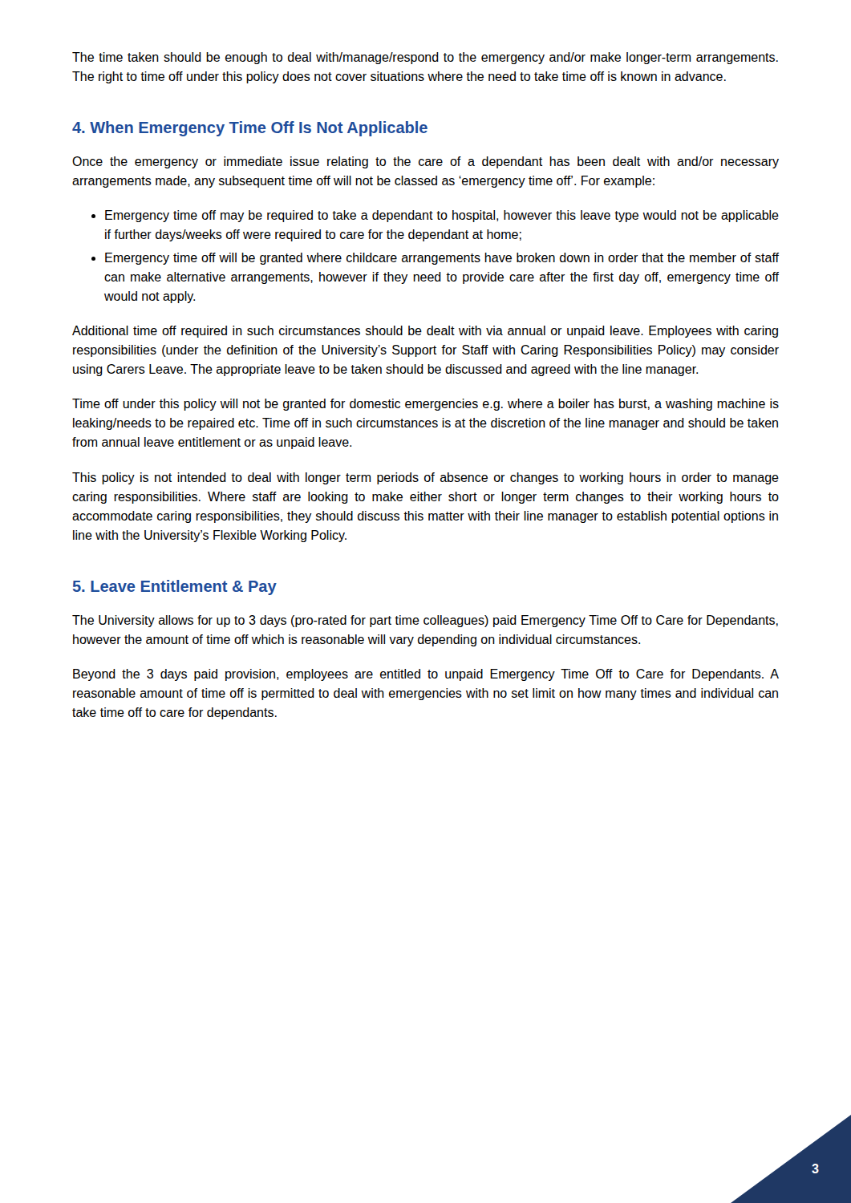The time taken should be enough to deal with/manage/respond to the emergency and/or make longer-term arrangements. The right to time off under this policy does not cover situations where the need to take time off is known in advance.
4. When Emergency Time Off Is Not Applicable
Once the emergency or immediate issue relating to the care of a dependant has been dealt with and/or necessary arrangements made, any subsequent time off will not be classed as ‘emergency time off’. For example:
Emergency time off may be required to take a dependant to hospital, however this leave type would not be applicable if further days/weeks off were required to care for the dependant at home;
Emergency time off will be granted where childcare arrangements have broken down in order that the member of staff can make alternative arrangements, however if they need to provide care after the first day off, emergency time off would not apply.
Additional time off required in such circumstances should be dealt with via annual or unpaid leave. Employees with caring responsibilities (under the definition of the University’s Support for Staff with Caring Responsibilities Policy) may consider using Carers Leave. The appropriate leave to be taken should be discussed and agreed with the line manager.
Time off under this policy will not be granted for domestic emergencies e.g. where a boiler has burst, a washing machine is leaking/needs to be repaired etc. Time off in such circumstances is at the discretion of the line manager and should be taken from annual leave entitlement or as unpaid leave.
This policy is not intended to deal with longer term periods of absence or changes to working hours in order to manage caring responsibilities. Where staff are looking to make either short or longer term changes to their working hours to accommodate caring responsibilities, they should discuss this matter with their line manager to establish potential options in line with the University’s Flexible Working Policy.
5. Leave Entitlement & Pay
The University allows for up to 3 days (pro-rated for part time colleagues) paid Emergency Time Off to Care for Dependants, however the amount of time off which is reasonable will vary depending on individual circumstances.
Beyond the 3 days paid provision, employees are entitled to unpaid Emergency Time Off to Care for Dependants. A reasonable amount of time off is permitted to deal with emergencies with no set limit on how many times and individual can take time off to care for dependants.
3